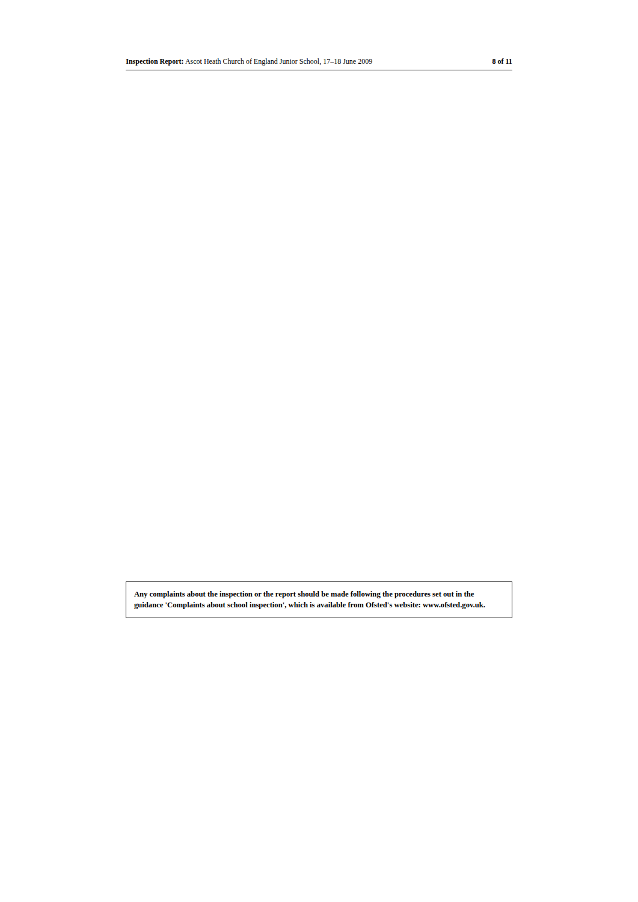Inspection Report: Ascot Heath Church of England Junior School, 17–18 June 2009
8 of 11
Any complaints about the inspection or the report should be made following the procedures set out in the guidance 'Complaints about school inspection', which is available from Ofsted's website: www.ofsted.gov.uk.